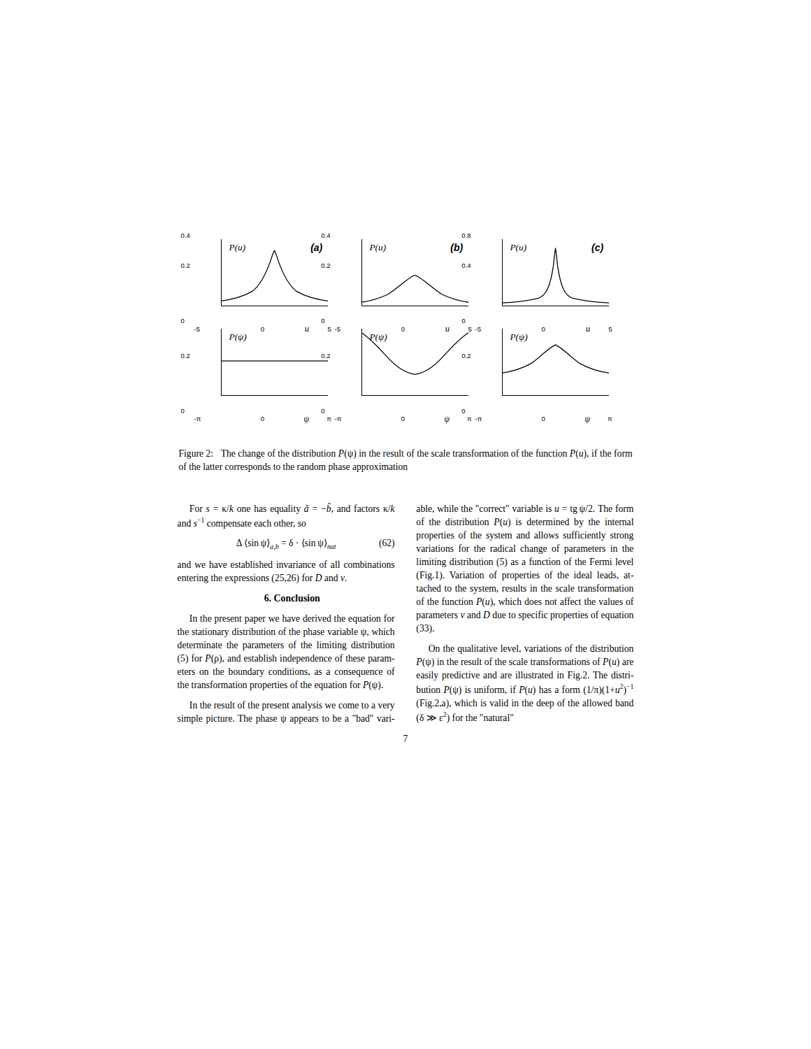0.4
0.2
0
-5
0
5
u
P(u)
(a)
0.4
0.2
0
-5
0
5
u
P(u)
(b)
0.8
0.4
0
-5
0
5
u
P(u)
(c)
0.2
0
-π
0
π
ψ
P(ψ)
0.2
0
-π
0
π
ψ
P(ψ)
0.2
0
-π
0
π
ψ
P(ψ)
Figure 2: The change of the distribution P(ψ) in the result of the scale transformation of the function P(u), if the form of the latter corresponds to the random phase approximation
For s = κ/k one has equality ã = −b̃, and factors κ/k and s−1 compensate each other, so
Δ ⟨sin ψ⟩a,b = δ · ⟨sin ψ⟩nat (62)
and we have established invariance of all combinations entering the expressions (25,26) for D and v.
6. Conclusion
In the present paper we have derived the equation for the stationary distribution of the phase variable ψ, which determinate the parameters of the limiting distribution (5) for P(ρ), and establish independence of these parameters on the boundary conditions, as a consequence of the transformation properties of the equation for P(ψ).
In the result of the present analysis we come to a very simple picture. The phase ψ appears to be a "bad" variable, while the "correct" variable is u = tg ψ/2. The form of the distribution P(u) is determined by the internal properties of the system and allows sufficiently strong variations for the radical change of parameters in the limiting distribution (5) as a function of the Fermi level (Fig.1). Variation of properties of the ideal leads, attached to the system, results in the scale transformation of the function P(u), which does not affect the values of parameters v and D due to specific properties of equation (33).
On the qualitative level, variations of the distribution P(ψ) in the result of the scale transformations of P(u) are easily predictive and are illustrated in Fig.2. The distribution P(ψ) is uniform, if P(u) has a form (1/π)(1+u2)−1 (Fig.2,a), which is valid in the deep of the allowed band (δ ≫ ε2) for the "natural"
7